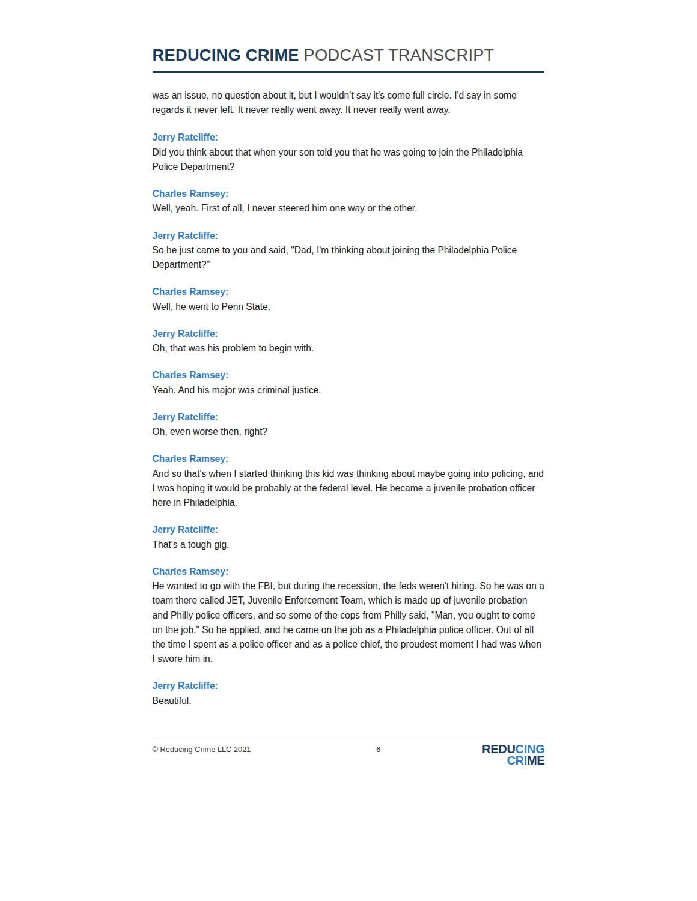REDUCING CRIME PODCAST TRANSCRIPT
was an issue, no question about it, but I wouldn't say it's come full circle. I'd say in some regards it never left. It never really went away. It never really went away.
Jerry Ratcliffe:
Did you think about that when your son told you that he was going to join the Philadelphia Police Department?
Charles Ramsey:
Well, yeah. First of all, I never steered him one way or the other.
Jerry Ratcliffe:
So he just came to you and said, "Dad, I'm thinking about joining the Philadelphia Police Department?"
Charles Ramsey:
Well, he went to Penn State.
Jerry Ratcliffe:
Oh, that was his problem to begin with.
Charles Ramsey:
Yeah. And his major was criminal justice.
Jerry Ratcliffe:
Oh, even worse then, right?
Charles Ramsey:
And so that's when I started thinking this kid was thinking about maybe going into policing, and I was hoping it would be probably at the federal level. He became a juvenile probation officer here in Philadelphia.
Jerry Ratcliffe:
That's a tough gig.
Charles Ramsey:
He wanted to go with the FBI, but during the recession, the feds weren't hiring. So he was on a team there called JET, Juvenile Enforcement Team, which is made up of juvenile probation and Philly police officers, and so some of the cops from Philly said, "Man, you ought to come on the job." So he applied, and he came on the job as a Philadelphia police officer. Out of all the time I spent as a police officer and as a police chief, the proudest moment I had was when I swore him in.
Jerry Ratcliffe:
Beautiful.
© Reducing Crime LLC 2021
6
REDU CING
CRI ME